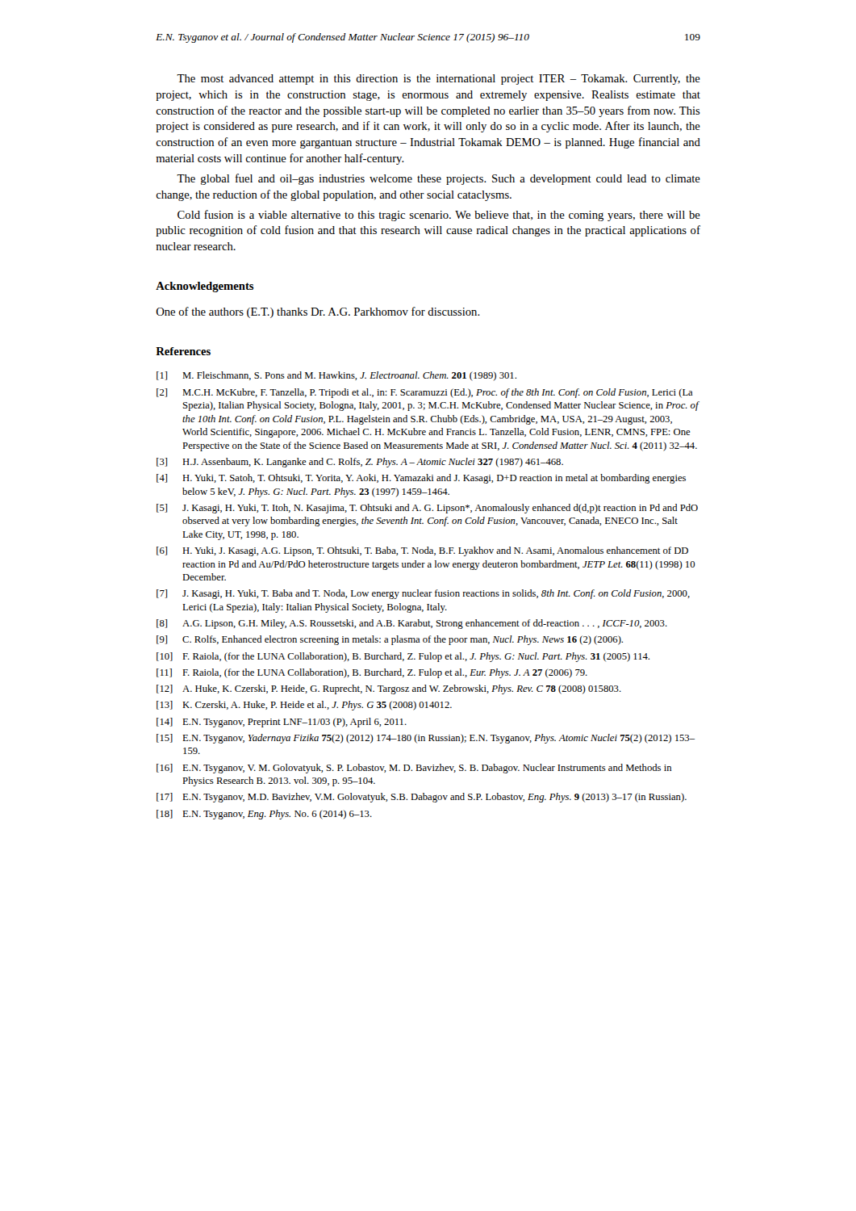E.N. Tsyganov et al. / Journal of Condensed Matter Nuclear Science 17 (2015) 96–110 109
The most advanced attempt in this direction is the international project ITER – Tokamak. Currently, the project, which is in the construction stage, is enormous and extremely expensive. Realists estimate that construction of the reactor and the possible start-up will be completed no earlier than 35–50 years from now. This project is considered as pure research, and if it can work, it will only do so in a cyclic mode. After its launch, the construction of an even more gargantuan structure – Industrial Tokamak DEMO – is planned. Huge financial and material costs will continue for another half-century.
The global fuel and oil–gas industries welcome these projects. Such a development could lead to climate change, the reduction of the global population, and other social cataclysms.
Cold fusion is a viable alternative to this tragic scenario. We believe that, in the coming years, there will be public recognition of cold fusion and that this research will cause radical changes in the practical applications of nuclear research.
Acknowledgements
One of the authors (E.T.) thanks Dr. A.G. Parkhomov for discussion.
References
M. Fleischmann, S. Pons and M. Hawkins, J. Electroanal. Chem. 201 (1989) 301.
M.C.H. McKubre, F. Tanzella, P. Tripodi et al., in: F. Scaramuzzi (Ed.), Proc. of the 8th Int. Conf. on Cold Fusion, Lerici (La Spezia), Italian Physical Society, Bologna, Italy, 2001, p. 3; M.C.H. McKubre, Condensed Matter Nuclear Science, in Proc. of the 10th Int. Conf. on Cold Fusion, P.L. Hagelstein and S.R. Chubb (Eds.), Cambridge, MA, USA, 21–29 August, 2003, World Scientific, Singapore, 2006. Michael C. H. McKubre and Francis L. Tanzella, Cold Fusion, LENR, CMNS, FPE: One Perspective on the State of the Science Based on Measurements Made at SRI, J. Condensed Matter Nucl. Sci. 4 (2011) 32–44.
H.J. Assenbaum, K. Langanke and C. Rolfs, Z. Phys. A – Atomic Nuclei 327 (1987) 461–468.
H. Yuki, T. Satoh, T. Ohtsuki, T. Yorita, Y. Aoki, H. Yamazaki and J. Kasagi, D+D reaction in metal at bombarding energies below 5 keV, J. Phys. G: Nucl. Part. Phys. 23 (1997) 1459–1464.
J. Kasagi, H. Yuki, T. Itoh, N. Kasajima, T. Ohtsuki and A. G. Lipson*, Anomalously enhanced d(d,p)t reaction in Pd and PdO observed at very low bombarding energies, the Seventh Int. Conf. on Cold Fusion, Vancouver, Canada, ENECO Inc., Salt Lake City, UT, 1998, p. 180.
H. Yuki, J. Kasagi, A.G. Lipson, T. Ohtsuki, T. Baba, T. Noda, B.F. Lyakhov and N. Asami, Anomalous enhancement of DD reaction in Pd and Au/Pd/PdO heterostructure targets under a low energy deuteron bombardment, JETP Let. 68(11) (1998) 10 December.
J. Kasagi, H. Yuki, T. Baba and T. Noda, Low energy nuclear fusion reactions in solids, 8th Int. Conf. on Cold Fusion, 2000, Lerici (La Spezia), Italy: Italian Physical Society, Bologna, Italy.
A.G. Lipson, G.H. Miley, A.S. Roussetski, and A.B. Karabut, Strong enhancement of dd-reaction . . . , ICCF-10, 2003.
C. Rolfs, Enhanced electron screening in metals: a plasma of the poor man, Nucl. Phys. News 16 (2) (2006).
F. Raiola, (for the LUNA Collaboration), B. Burchard, Z. Fulop et al., J. Phys. G: Nucl. Part. Phys. 31 (2005) 114.
F. Raiola, (for the LUNA Collaboration), B. Burchard, Z. Fulop et al., Eur. Phys. J. A 27 (2006) 79.
A. Huke, K. Czerski, P. Heide, G. Ruprecht, N. Targosz and W. Zebrowski, Phys. Rev. C 78 (2008) 015803.
K. Czerski, A. Huke, P. Heide et al., J. Phys. G 35 (2008) 014012.
E.N. Tsyganov, Preprint LNF–11/03 (P), April 6, 2011.
E.N. Tsyganov, Yadernaya Fizika 75(2) (2012) 174–180 (in Russian); E.N. Tsyganov, Phys. Atomic Nuclei 75(2) (2012) 153–159.
E.N. Tsyganov, V. M. Golovatyuk, S. P. Lobastov, M. D. Bavizhev, S. B. Dabagov. Nuclear Instruments and Methods in Physics Research B. 2013. vol. 309, p. 95–104.
E.N. Tsyganov, M.D. Bavizhev, V.M. Golovatyuk, S.B. Dabagov and S.P. Lobastov, Eng. Phys. 9 (2013) 3–17 (in Russian).
E.N. Tsyganov, Eng. Phys. No. 6 (2014) 6–13.